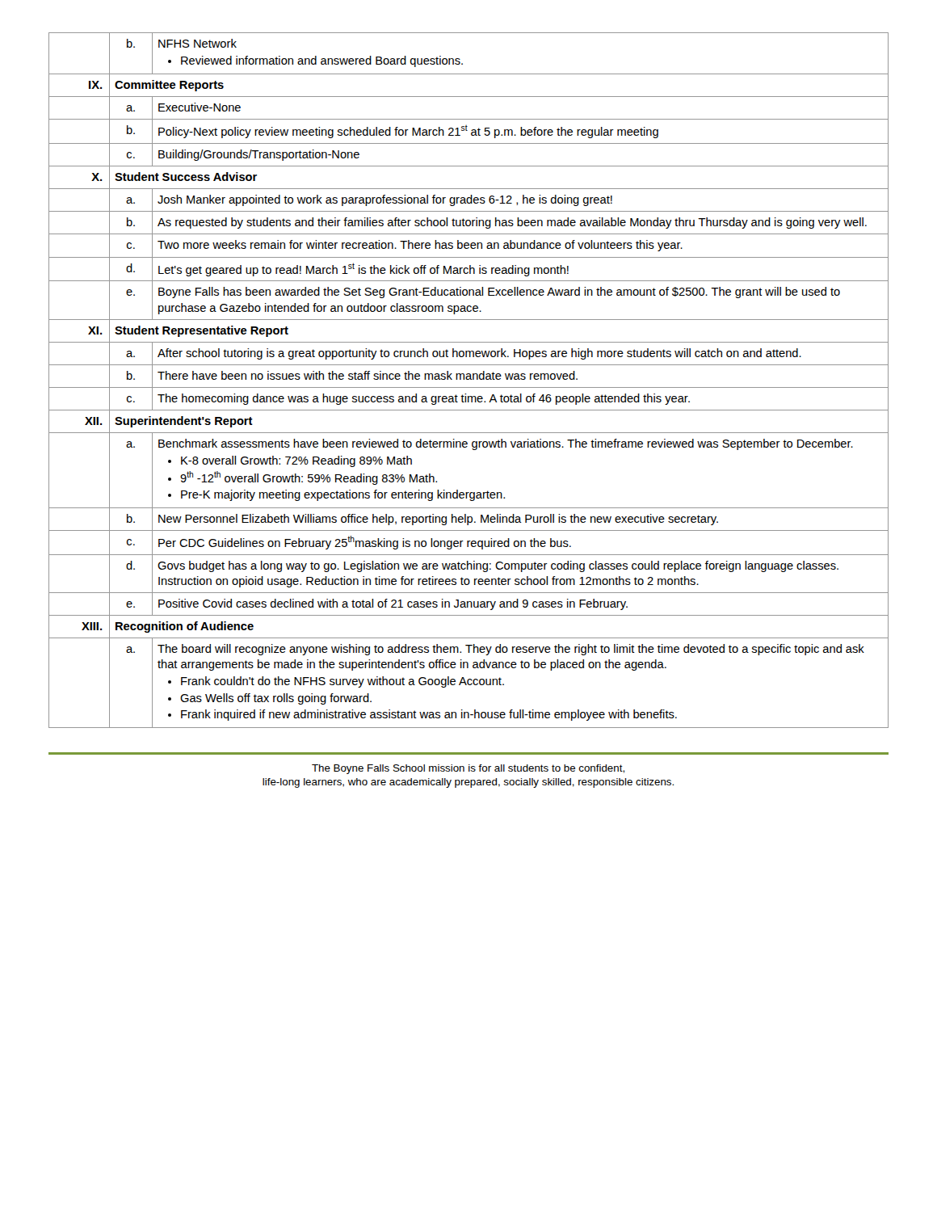| | b. | NFHS Network Reviewed information and answered Board questions. |
| IX. | Committee Reports |
| | a. | Executive-None |
| | b. | Policy-Next policy review meeting scheduled for March 21 st at 5 p.m. before the regular meeting |
| | c. | Building/Grounds/Transportation-None |
| X. | Student Success Advisor |
| | a. | Josh Manker appointed to work as paraprofessional for grades 6-12 , he is doing great! |
| | b. | As requested by students and their families after school tutoring has been made available Monday thru Thursday and is going very well. |
| | c. | Two more weeks remain for winter recreation. There has been an abundance of volunteers this year. |
| | d. | Let's get geared up to read! March 1 st is the kick off of March is reading month! |
| | e. | Boyne Falls has been awarded the Set Seg Grant-Educational Excellence Award in the amount of $2500. The grant will be used to purchase a Gazebo intended for an outdoor classroom space. |
| XI. | Student Representative Report |
| | a. | After school tutoring is a great opportunity to crunch out homework. Hopes are high more students will catch on and attend. |
| | b. | There have been no issues with the staff since the mask mandate was removed. |
| | c. | The homecoming dance was a huge success and a great time. A total of 46 people attended this year. |
| XII. | Superintendent's Report |
| | a. | Benchmark assessments have been reviewed to determine growth variations. The timeframe reviewed was September to December. K-8 overall Growth: 72% Reading 89% Math 9 th -12 th overall Growth: 59% Reading 83% Math. Pre-K majority meeting expectations for entering kindergarten. |
| | b. | New Personnel Elizabeth Williams office help, reporting help. Melinda Puroll is the new executive secretary. |
| | c. | Per CDC Guidelines on February 25 th masking is no longer required on the bus. |
| | d. | Govs budget has a long way to go. Legislation we are watching: Computer coding classes could replace foreign language classes. Instruction on opioid usage. Reduction in time for retirees to reenter school from 12months to 2 months. |
| | e. | Positive Covid cases declined with a total of 21 cases in January and 9 cases in February. |
| XIII. | Recognition of Audience |
| | a. | The board will recognize anyone wishing to address them. They do reserve the right to limit the time devoted to a specific topic and ask that arrangements be made in the superintendent's office in advance to be placed on the agenda. Frank couldn't do the NFHS survey without a Google Account. Gas Wells off tax rolls going forward. Frank inquired if new administrative assistant was an in-house full-time employee with benefits. |
The Boyne Falls School mission is for all students to be confident,
life-long learners, who are academically prepared, socially skilled, responsible citizens.